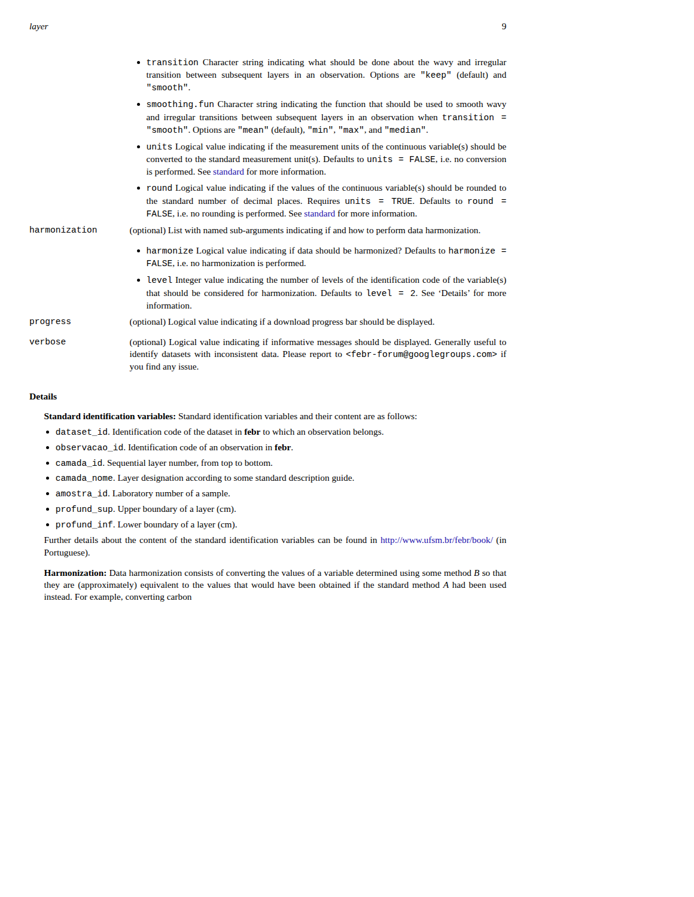layer 9
transition Character string indicating what should be done about the wavy and irregular transition between subsequent layers in an observation. Options are "keep" (default) and "smooth".
smoothing.fun Character string indicating the function that should be used to smooth wavy and irregular transitions between subsequent layers in an observation when transition = "smooth". Options are "mean" (default), "min", "max", and "median".
units Logical value indicating if the measurement units of the continuous variable(s) should be converted to the standard measurement unit(s). Defaults to units = FALSE, i.e. no conversion is performed. See standard for more information.
round Logical value indicating if the values of the continuous variable(s) should be rounded to the standard number of decimal places. Requires units = TRUE. Defaults to round = FALSE, i.e. no rounding is performed. See standard for more information.
harmonization
(optional) List with named sub-arguments indicating if and how to perform data harmonization.
harmonize Logical value indicating if data should be harmonized? Defaults to harmonize = FALSE, i.e. no harmonization is performed.
level Integer value indicating the number of levels of the identification code of the variable(s) that should be considered for harmonization. Defaults to level = 2. See ‘Details’ for more information.
progress
(optional) Logical value indicating if a download progress bar should be displayed.
verbose
(optional) Logical value indicating if informative messages should be displayed. Generally useful to identify datasets with inconsistent data. Please report to <febr-forum@googlegroups.com> if you find any issue.
Details
Standard identification variables: Standard identification variables and their content are as follows:
dataset_id. Identification code of the dataset in febr to which an observation belongs.
observacao_id. Identification code of an observation in febr.
camada_id. Sequential layer number, from top to bottom.
camada_nome. Layer designation according to some standard description guide.
amostra_id. Laboratory number of a sample.
profund_sup. Upper boundary of a layer (cm).
profund_inf. Lower boundary of a layer (cm).
Further details about the content of the standard identification variables can be found in http://www.ufsm.br/febr/book/ (in Portuguese).
Harmonization: Data harmonization consists of converting the values of a variable determined using some method B so that they are (approximately) equivalent to the values that would have been obtained if the standard method A had been used instead. For example, converting carbon